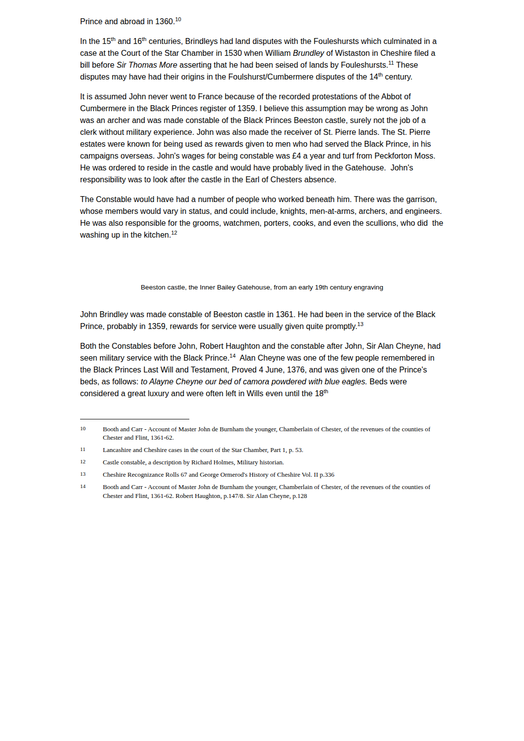Prince and abroad in 1360.10
In the 15th and 16th centuries, Brindleys had land disputes with the Fouleshursts which culminated in a case at the Court of the Star Chamber in 1530 when William Brundley of Wistaston in Cheshire filed a bill before Sir Thomas More asserting that he had been seised of lands by Fouleshursts.11 These disputes may have had their origins in the Foulshurst/Cumbermere disputes of the 14th century.
It is assumed John never went to France because of the recorded protestations of the Abbot of Cumbermere in the Black Princes register of 1359. I believe this assumption may be wrong as John was an archer and was made constable of the Black Princes Beeston castle, surely not the job of a clerk without military experience. John was also made the receiver of St. Pierre lands. The St. Pierre estates were known for being used as rewards given to men who had served the Black Prince, in his campaigns overseas. John's wages for being constable was £4 a year and turf from Peckforton Moss. He was ordered to reside in the castle and would have probably lived in the Gatehouse. John's responsibility was to look after the castle in the Earl of Chesters absence.
The Constable would have had a number of people who worked beneath him. There was the garrison, whose members would vary in status, and could include, knights, men-at-arms, archers, and engineers. He was also responsible for the grooms, watchmen, porters, cooks, and even the scullions, who did the washing up in the kitchen.12
Beeston castle, the Inner Bailey Gatehouse, from an early 19th century engraving
John Brindley was made constable of Beeston castle in 1361. He had been in the service of the Black Prince, probably in 1359, rewards for service were usually given quite promptly.13
Both the Constables before John, Robert Haughton and the constable after John, Sir Alan Cheyne, had seen military service with the Black Prince.14 Alan Cheyne was one of the few people remembered in the Black Princes Last Will and Testament, Proved 4 June, 1376, and was given one of the Prince's beds, as follows: to Alayne Cheyne our bed of camora powdered with blue eagles. Beds were considered a great luxury and were often left in Wills even until the 18th
10 Booth and Carr - Account of Master John de Burnham the younger, Chamberlain of Chester, of the revenues of the counties of Chester and Flint, 1361-62.
11 Lancashire and Cheshire cases in the court of the Star Chamber, Part 1, p. 53.
12 Castle constable, a description by Richard Holmes, Military historian.
13 Cheshire Recognizance Rolls 67 and George Ormerod's History of Cheshire Vol. II p.336
14 Booth and Carr - Account of Master John de Burnham the younger, Chamberlain of Chester, of the revenues of the counties of Chester and Flint, 1361-62. Robert Haughton, p.147/8. Sir Alan Cheyne, p.128